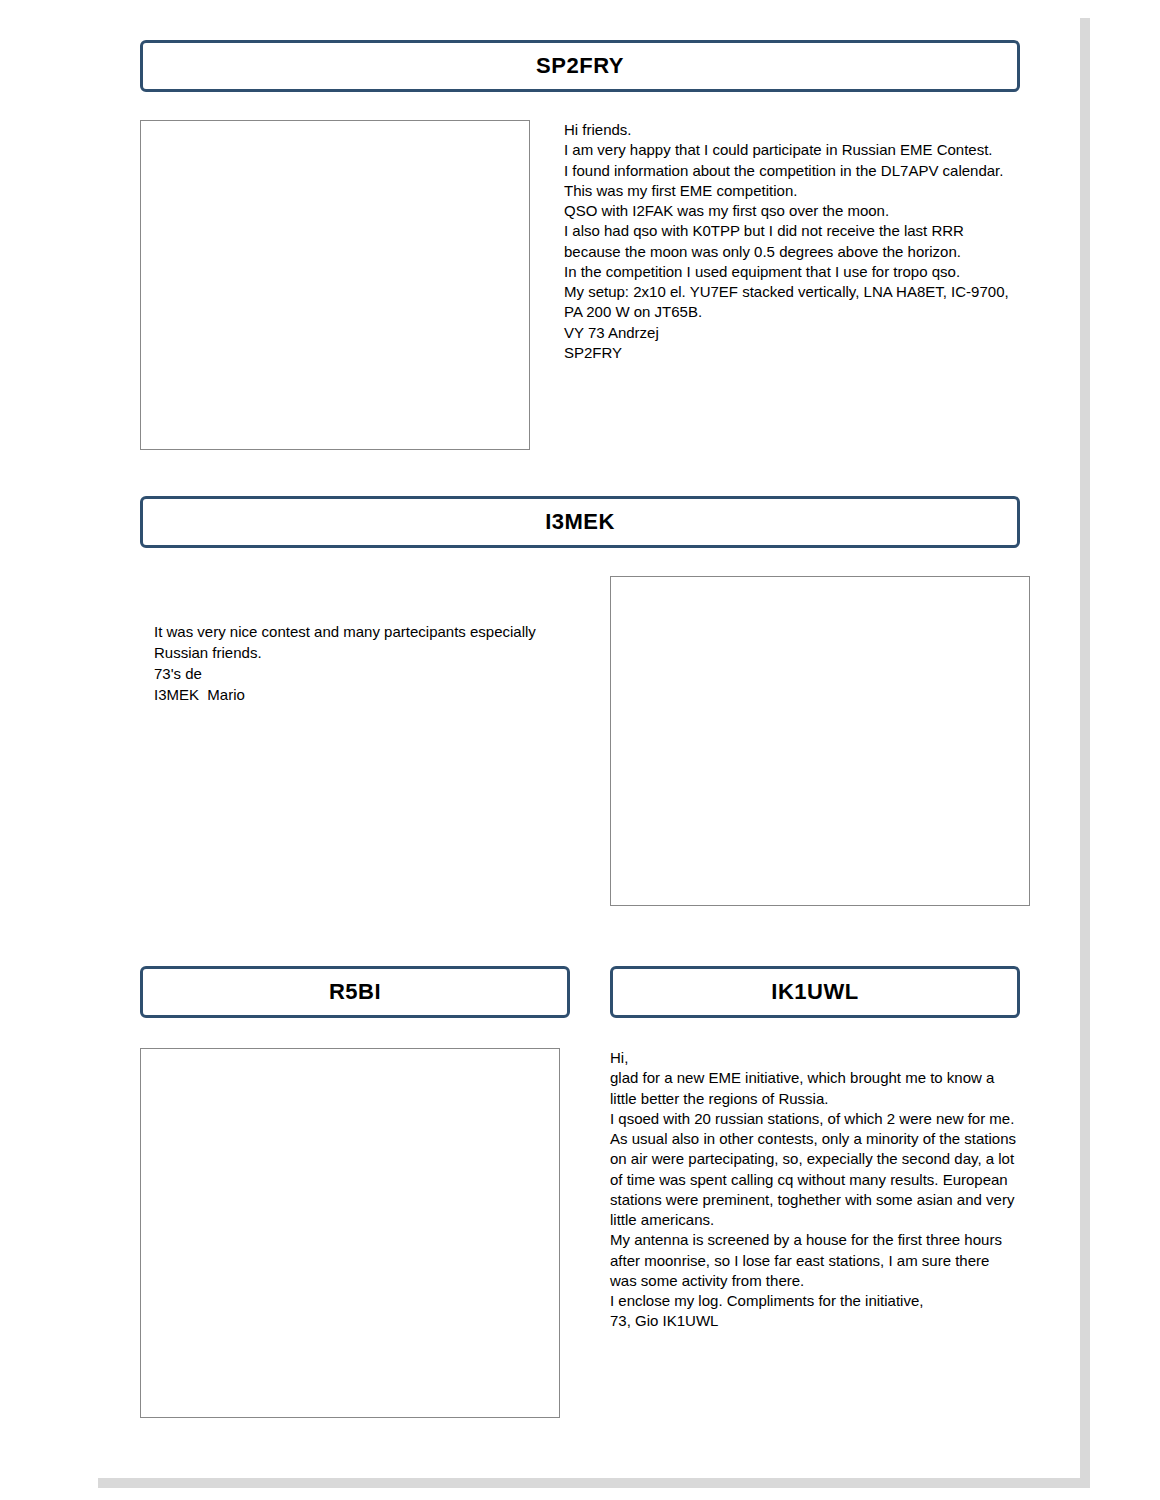SP2FRY
Hi friends.
I am very happy that I could participate in Russian EME Contest.
I found information about the competition in the DL7APV calendar.
This was my first EME competition.
QSO with I2FAK was my first qso over the moon.
I also had qso with K0TPP but I did not receive the last RRR because the moon was only 0.5 degrees above the horizon.
In the competition I used equipment that I use for tropo qso.
My setup: 2x10 el. YU7EF stacked vertically, LNA HA8ET, IC-9700, PA 200 W on JT65B.
VY 73 Andrzej
SP2FRY
I3MEK
It was very nice contest and many partecipants especially Russian friends.
73's de
I3MEK Mario
R5BI
IK1UWL
Hi,
glad for a new EME initiative, which brought me to know a little better the regions of Russia.
I qsoed with 20 russian stations, of which 2 were new for me.
As usual also in other contests, only a minority of the stations on air were partecipating, so, expecially the second day, a lot of time was spent calling cq without many results. European stations were preminent, toghether with some asian and very little americans.
My antenna is screened by a house for the first three hours after moonrise, so I lose far east stations, I am sure there was some activity from there.
I enclose my log. Compliments for the initiative,
73, Gio IK1UWL